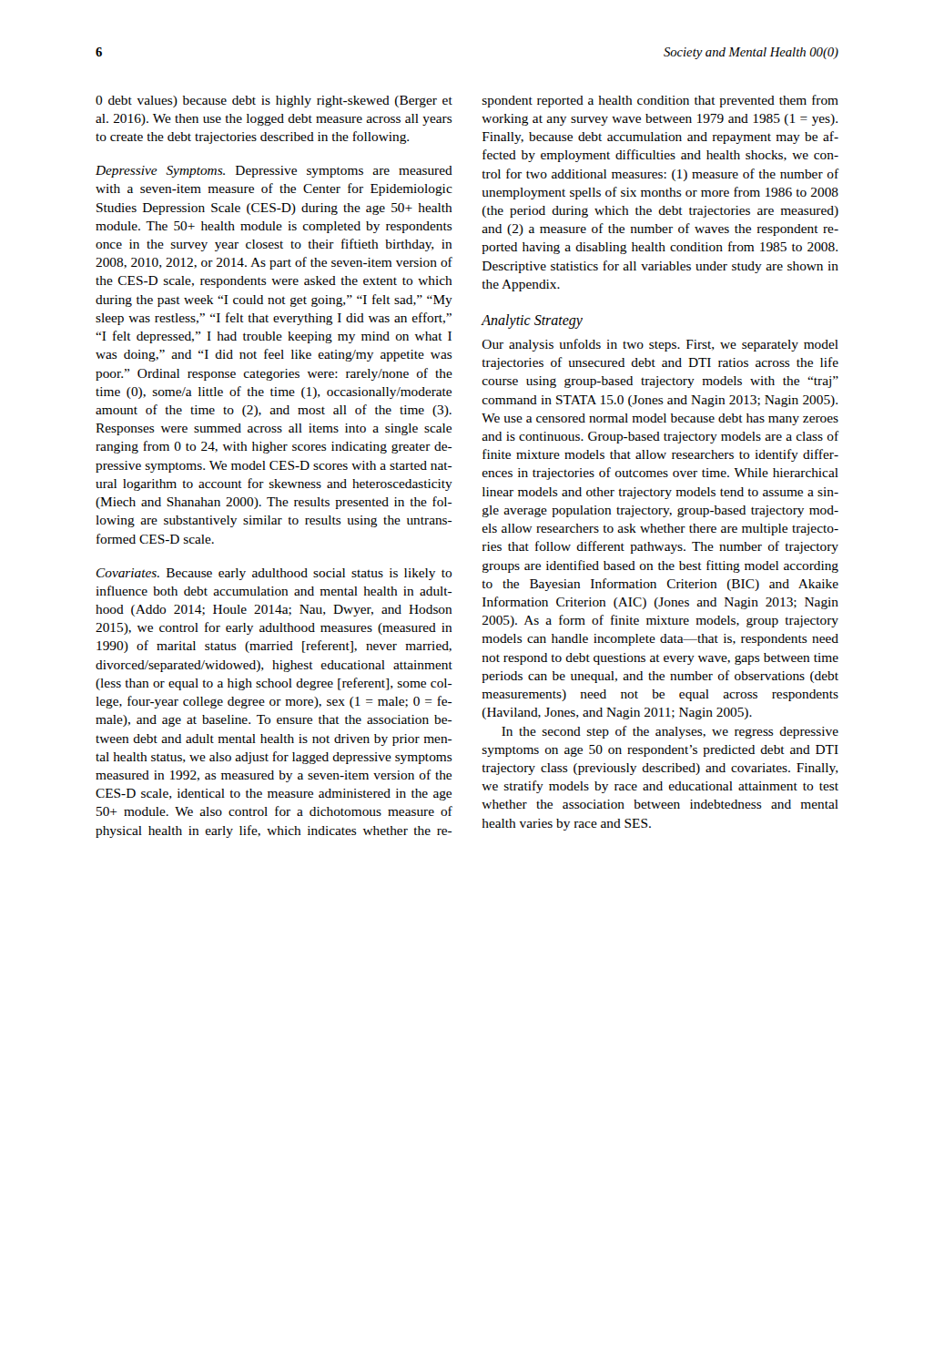6 Society and Mental Health 00(0)
0 debt values) because debt is highly right-skewed (Berger et al. 2016). We then use the logged debt measure across all years to create the debt trajectories described in the following.
Depressive Symptoms. Depressive symptoms are measured with a seven-item measure of the Center for Epidemiologic Studies Depression Scale (CES-D) during the age 50+ health module. The 50+ health module is completed by respondents once in the survey year closest to their fiftieth birthday, in 2008, 2010, 2012, or 2014. As part of the seven-item version of the CES-D scale, respondents were asked the extent to which during the past week “I could not get going,” “I felt sad,” “My sleep was restless,” “I felt that everything I did was an effort,” “I felt depressed,” I had trouble keeping my mind on what I was doing,” and “I did not feel like eating/my appetite was poor.” Ordinal response categories were: rarely/none of the time (0), some/a little of the time (1), occasionally/moderate amount of the time to (2), and most all of the time (3). Responses were summed across all items into a single scale ranging from 0 to 24, with higher scores indicating greater depressive symptoms. We model CES-D scores with a started natural logarithm to account for skewness and heteroscedasticity (Miech and Shanahan 2000). The results presented in the following are substantively similar to results using the untransformed CES-D scale.
Covariates. Because early adulthood social status is likely to influence both debt accumulation and mental health in adulthood (Addo 2014; Houle 2014a; Nau, Dwyer, and Hodson 2015), we control for early adulthood measures (measured in 1990) of marital status (married [referent], never married, divorced/separated/widowed), highest educational attainment (less than or equal to a high school degree [referent], some college, four-year college degree or more), sex (1 = male; 0 = female), and age at baseline. To ensure that the association between debt and adult mental health is not driven by prior mental health status, we also adjust for lagged depressive symptoms measured in 1992, as measured by a seven-item version of the CES-D scale, identical to the measure administered in the age 50+ module. We also control for a dichotomous measure of physical health in early life, which indicates whether the respondent reported a health condition that prevented them from working at any survey wave between 1979 and 1985 (1 = yes). Finally, because debt accumulation and repayment may be affected by employment difficulties and health shocks, we control for two additional measures: (1) measure of the number of unemployment spells of six months or more from 1986 to 2008 (the period during which the debt trajectories are measured) and (2) a measure of the number of waves the respondent reported having a disabling health condition from 1985 to 2008. Descriptive statistics for all variables under study are shown in the Appendix.
Analytic Strategy
Our analysis unfolds in two steps. First, we separately model trajectories of unsecured debt and DTI ratios across the life course using group-based trajectory models with the “traj” command in STATA 15.0 (Jones and Nagin 2013; Nagin 2005). We use a censored normal model because debt has many zeroes and is continuous. Group-based trajectory models are a class of finite mixture models that allow researchers to identify differences in trajectories of outcomes over time. While hierarchical linear models and other trajectory models tend to assume a single average population trajectory, group-based trajectory models allow researchers to ask whether there are multiple trajectories that follow different pathways. The number of trajectory groups are identified based on the best fitting model according to the Bayesian Information Criterion (BIC) and Akaike Information Criterion (AIC) (Jones and Nagin 2013; Nagin 2005). As a form of finite mixture models, group trajectory models can handle incomplete data—that is, respondents need not respond to debt questions at every wave, gaps between time periods can be unequal, and the number of observations (debt measurements) need not be equal across respondents (Haviland, Jones, and Nagin 2011; Nagin 2005).
In the second step of the analyses, we regress depressive symptoms on age 50 on respondent’s predicted debt and DTI trajectory class (previously described) and covariates. Finally, we stratify models by race and educational attainment to test whether the association between indebtedness and mental health varies by race and SES.